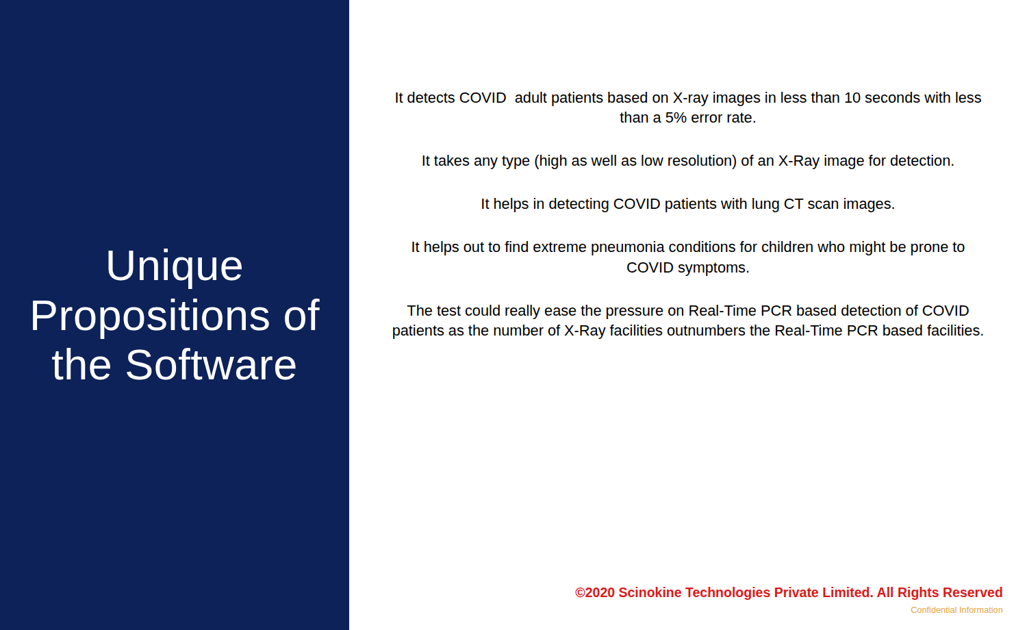Unique Propositions of the Software
It detects COVID adult patients based on X-ray images in less than 10 seconds with less than a 5% error rate.
It takes any type (high as well as low resolution) of an X-Ray image for detection.
It helps in detecting COVID patients with lung CT scan images.
It helps out to find extreme pneumonia conditions for children who might be prone to COVID symptoms.
The test could really ease the pressure on Real-Time PCR based detection of COVID patients as the number of X-Ray facilities outnumbers the Real-Time PCR based facilities.
©2020 Scinokine Technologies Private Limited. All Rights Reserved
Confidential Information